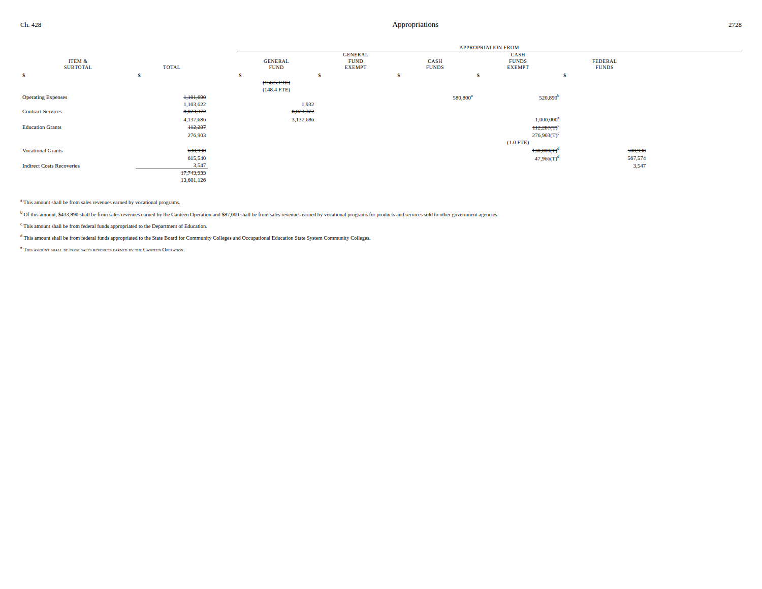Ch. 428
Appropriations
2728
| | | | APPROPRIATION FROM |
| ITEM & SUBTOTAL | TOTAL | | GENERAL FUND | GENERAL FUND EXEMPT | CASH FUNDS | CASH FUNDS EXEMPT | FEDERAL FUNDS |
| $ | $ | | $ | $ | $ | $ | $ |
| | | | (156.5 FTE) | | | | |
| | | | (148.4 FTE) | | | | |
| Operating Expenses | 1,101,690 | | | | 580,800 a | 520,890 b | |
| | 1,103,622 | | 1,932 | | | | |
| Contract Services | 8,023,372 | | 8,023,372 | | | | |
| | 4,137,686 | | 3,137,686 | | | 1,000,000 e | |
| Education Grants | 112,287 | | | | | 112,287(T) c | |
| | 276,903 | | | | | 276,903(T) c | |
| | | | | | | (1.0 FTE) | |
| Vocational Grants | 630,930 | | | | | 130,000(T) d | 500,930 |
| | 615,540 | | | | | 47,966(T) d | 567,574 |
| Indirect Costs Recoveries | 3,547 | | | | | | 3,547 |
| | 17,743,933 | | | | | | |
| | 13,601,126 | | | | | | |
a This amount shall be from sales revenues earned by vocational programs.
b Of this amount, $433,890 shall be from sales revenues earned by the Canteen Operation and $87,000 shall be from sales revenues earned by vocational programs for products and services sold to other government agencies.
c This amount shall be from federal funds appropriated to the Department of Education.
d This amount shall be from federal funds appropriated to the State Board for Community Colleges and Occupational Education State System Community Colleges.
e This amount shall be from sales revenues earned by the Canteen Operation.